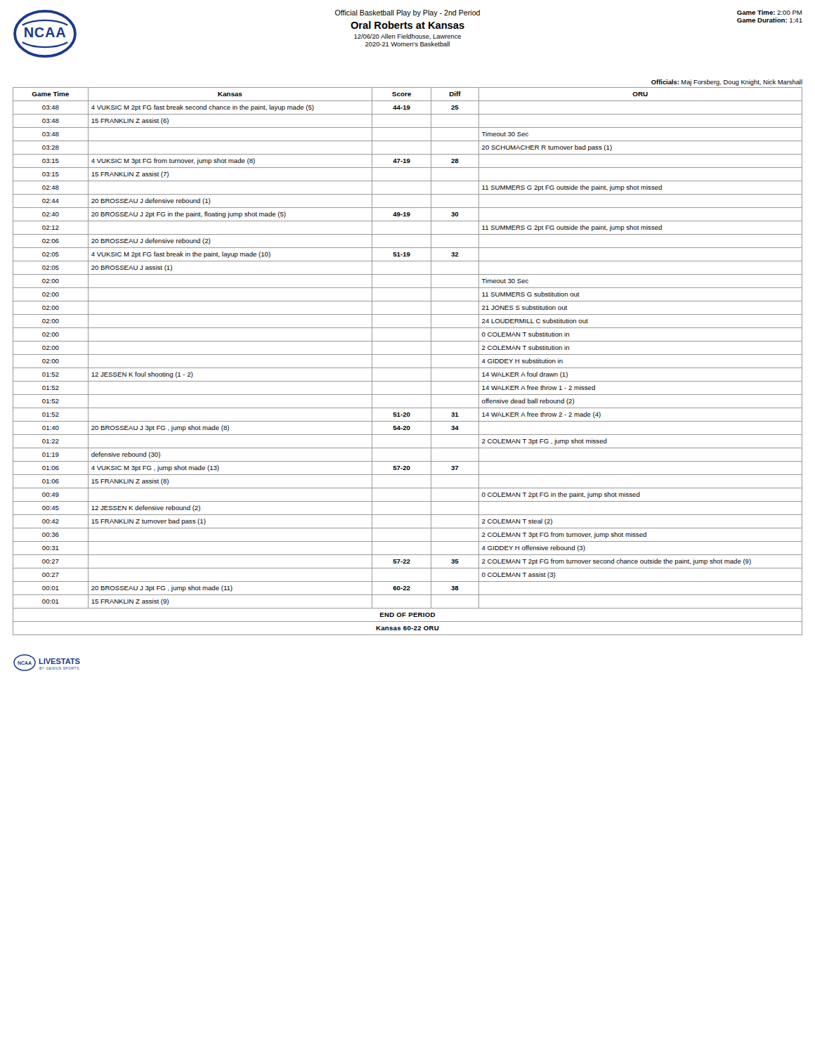NCAA
Official Basketball Play by Play - 2nd Period
Oral Roberts at Kansas
12/06/20 Allen Fieldhouse, Lawrence
2020-21 Women's Basketball
Game Time: 2:00 PM
Game Duration: 1:41
Officials: Maj Forsberg, Doug Knight, Nick Marshall
| Game Time | Kansas | Score | Diff | ORU |
| --- | --- | --- | --- | --- |
| 03:48 | 4 VUKSIC M 2pt FG fast break second chance in the paint, layup made (5) | 44-19 | 25 | |
| 03:48 | 15 FRANKLIN Z assist (6) | | | |
| 03:48 | | | | Timeout 30 Sec |
| 03:28 | | | | 20 SCHUMACHER R turnover bad pass (1) |
| 03:15 | 4 VUKSIC M 3pt FG from turnover, jump shot made (8) | 47-19 | 28 | |
| 03:15 | 15 FRANKLIN Z assist (7) | | | |
| 02:48 | | | | 11 SUMMERS G 2pt FG outside the paint, jump shot missed |
| 02:44 | 20 BROSSEAU J defensive rebound (1) | | | |
| 02:40 | 20 BROSSEAU J 2pt FG in the paint, floating jump shot made (5) | 49-19 | 30 | |
| 02:12 | | | | 11 SUMMERS G 2pt FG outside the paint, jump shot missed |
| 02:06 | 20 BROSSEAU J defensive rebound (2) | | | |
| 02:05 | 4 VUKSIC M 2pt FG fast break in the paint, layup made (10) | 51-19 | 32 | |
| 02:05 | 20 BROSSEAU J assist (1) | | | |
| 02:00 | | | | Timeout 30 Sec |
| 02:00 | | | | 11 SUMMERS G substitution out |
| 02:00 | | | | 21 JONES S substitution out |
| 02:00 | | | | 24 LOUDERMILL C substitution out |
| 02:00 | | | | 0 COLEMAN T substitution in |
| 02:00 | | | | 2 COLEMAN T substitution in |
| 02:00 | | | | 4 GIDDEY H substitution in |
| 01:52 | 12 JESSEN K foul shooting (1 - 2) | | | 14 WALKER A foul drawn (1) |
| 01:52 | | | | 14 WALKER A free throw 1 - 2 missed |
| 01:52 | | | | offensive dead ball rebound (2) |
| 01:52 | | 51-20 | 31 | 14 WALKER A free throw 2 - 2 made (4) |
| 01:40 | 20 BROSSEAU J 3pt FG , jump shot made (8) | 54-20 | 34 | |
| 01:22 | | | | 2 COLEMAN T 3pt FG , jump shot missed |
| 01:19 | defensive rebound (30) | | | |
| 01:06 | 4 VUKSIC M 3pt FG , jump shot made (13) | 57-20 | 37 | |
| 01:06 | 15 FRANKLIN Z assist (8) | | | |
| 00:49 | | | | 0 COLEMAN T 2pt FG in the paint, jump shot missed |
| 00:45 | 12 JESSEN K defensive rebound (2) | | | |
| 00:42 | 15 FRANKLIN Z turnover bad pass (1) | | | 2 COLEMAN T steal (2) |
| 00:36 | | | | 2 COLEMAN T 3pt FG from turnover, jump shot missed |
| 00:31 | | | | 4 GIDDEY H offensive rebound (3) |
| 00:27 | | 57-22 | 35 | 2 COLEMAN T 2pt FG from turnover second chance outside the paint, jump shot made (9) |
| 00:27 | | | | 0 COLEMAN T assist (3) |
| 00:01 | 20 BROSSEAU J 3pt FG , jump shot made (11) | 60-22 | 38 | |
| 00:01 | 15 FRANKLIN Z assist (9) | | | |
| END OF PERIOD |
| Kansas 60-22 ORU |
NCAA LIVESTATS BY GENIUS SPORTS